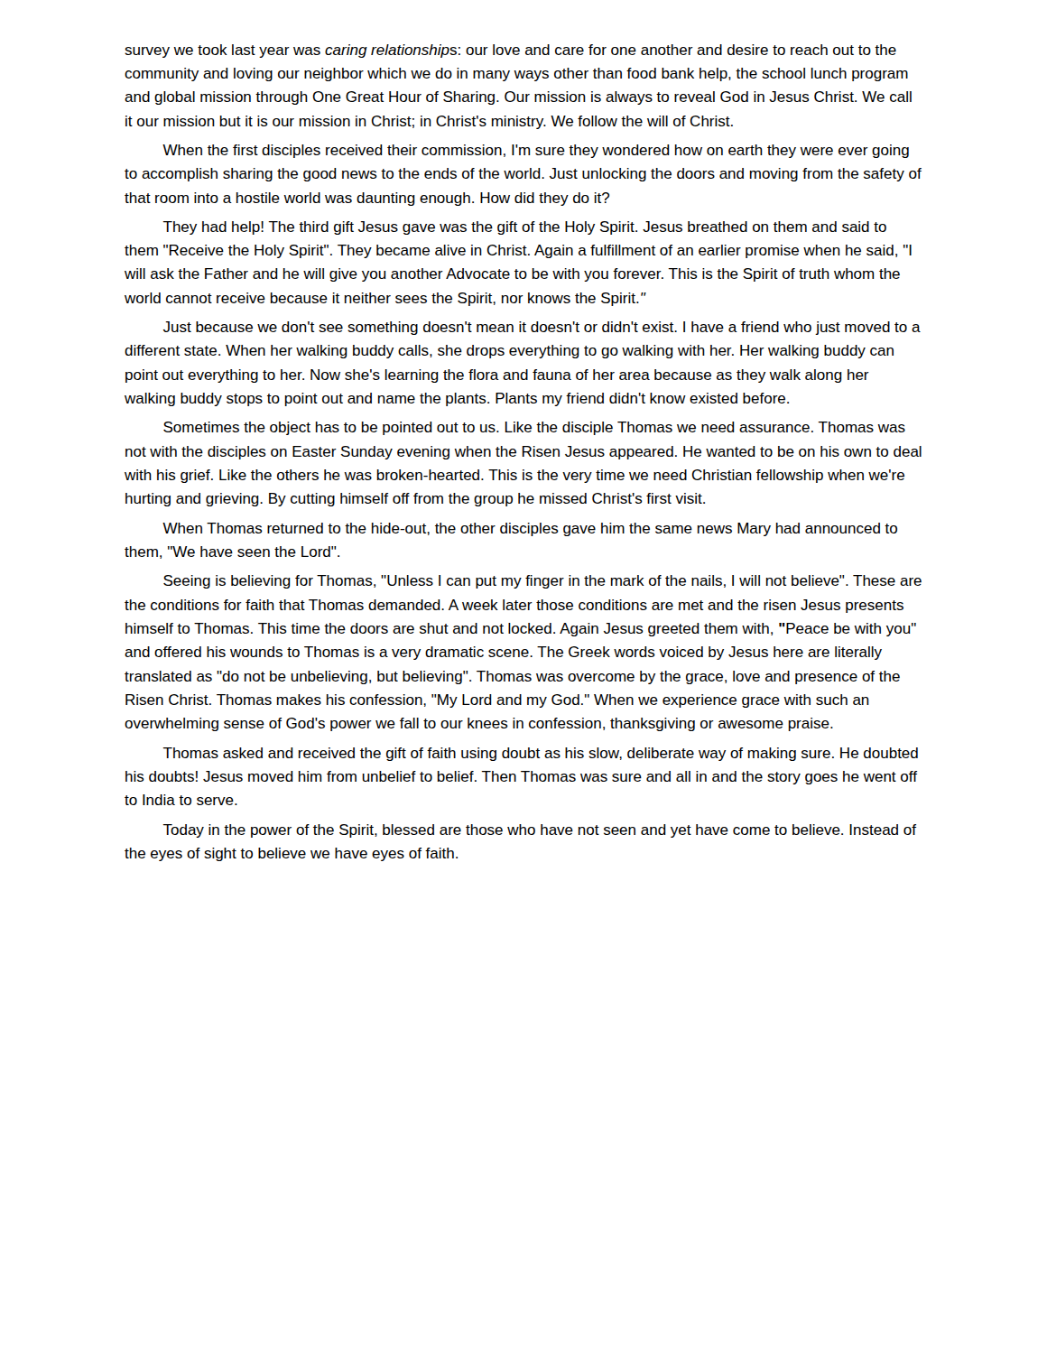survey we took last year was caring relationships: our love and care for one another and desire to reach out to the community and loving our neighbor which we do in many ways other than food bank help, the school lunch program and global mission through One Great Hour of Sharing. Our mission is always to reveal God in Jesus Christ. We call it our mission but it is our mission in Christ; in Christ's ministry. We follow the will of Christ.
When the first disciples received their commission, I'm sure they wondered how on earth they were ever going to accomplish sharing the good news to the ends of the world. Just unlocking the doors and moving from the safety of that room into a hostile world was daunting enough. How did they do it?
They had help! The third gift Jesus gave was the gift of the Holy Spirit. Jesus breathed on them and said to them "Receive the Holy Spirit". They became alive in Christ. Again a fulfillment of an earlier promise when he said, "I will ask the Father and he will give you another Advocate to be with you forever. This is the Spirit of truth whom the world cannot receive because it neither sees the Spirit, nor knows the Spirit."
Just because we don't see something doesn't mean it doesn't or didn't exist. I have a friend who just moved to a different state. When her walking buddy calls, she drops everything to go walking with her. Her walking buddy can point out everything to her. Now she's learning the flora and fauna of her area because as they walk along her walking buddy stops to point out and name the plants. Plants my friend didn't know existed before.
Sometimes the object has to be pointed out to us. Like the disciple Thomas we need assurance. Thomas was not with the disciples on Easter Sunday evening when the Risen Jesus appeared. He wanted to be on his own to deal with his grief. Like the others he was broken-hearted. This is the very time we need Christian fellowship when we're hurting and grieving. By cutting himself off from the group he missed Christ's first visit.
When Thomas returned to the hide-out, the other disciples gave him the same news Mary had announced to them, "We have seen the Lord".
Seeing is believing for Thomas, "Unless I can put my finger in the mark of the nails, I will not believe". These are the conditions for faith that Thomas demanded. A week later those conditions are met and the risen Jesus presents himself to Thomas. This time the doors are shut and not locked. Again Jesus greeted them with, "Peace be with you" and offered his wounds to Thomas is a very dramatic scene. The Greek words voiced by Jesus here are literally translated as "do not be unbelieving, but believing". Thomas was overcome by the grace, love and presence of the Risen Christ. Thomas makes his confession, "My Lord and my God." When we experience grace with such an overwhelming sense of God's power we fall to our knees in confession, thanksgiving or awesome praise.
Thomas asked and received the gift of faith using doubt as his slow, deliberate way of making sure. He doubted his doubts! Jesus moved him from unbelief to belief. Then Thomas was sure and all in and the story goes he went off to India to serve.
Today in the power of the Spirit, blessed are those who have not seen and yet have come to believe. Instead of the eyes of sight to believe we have eyes of faith.